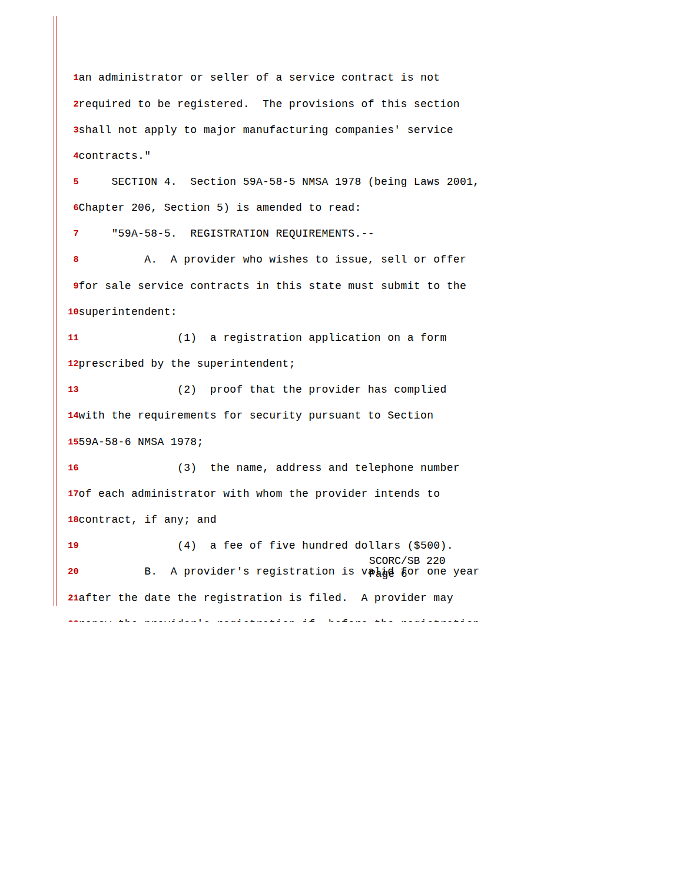| 1 | an administrator or seller of a service contract is not |
| 2 | required to be registered. The provisions of this section |
| 3 | shall not apply to major manufacturing companies' service |
| 4 | contracts." |
| 5 | SECTION 4. Section 59A-58-5 NMSA 1978 (being Laws 2001, |
| 6 | Chapter 206, Section 5) is amended to read: |
| 7 | "59A-58-5. REGISTRATION REQUIREMENTS.-- |
| 8 | A. A provider who wishes to issue, sell or offer |
| 9 | for sale service contracts in this state must submit to the |
| 10 | superintendent: |
| 11 | (1) a registration application on a form |
| 12 | prescribed by the superintendent; |
| 13 | (2) proof that the provider has complied |
| 14 | with the requirements for security pursuant to Section |
| 15 | 59A-58-6 NMSA 1978; |
| 16 | (3) the name, address and telephone number |
| 17 | of each administrator with whom the provider intends to |
| 18 | contract, if any; and |
| 19 | (4) a fee of five hundred dollars ($500). |
| 20 | B. A provider's registration is valid for one year |
| 21 | after the date the registration is filed. A provider may |
| 22 | renew the provider's registration if, before the registration |
| 23 | expires, the provider submits to the superintendent an |
| 24 | application on a form prescribed by the superintendent and a |
| 25 | fee of five hundred dollars ($500). |
SCORC/SB 220 Page 6